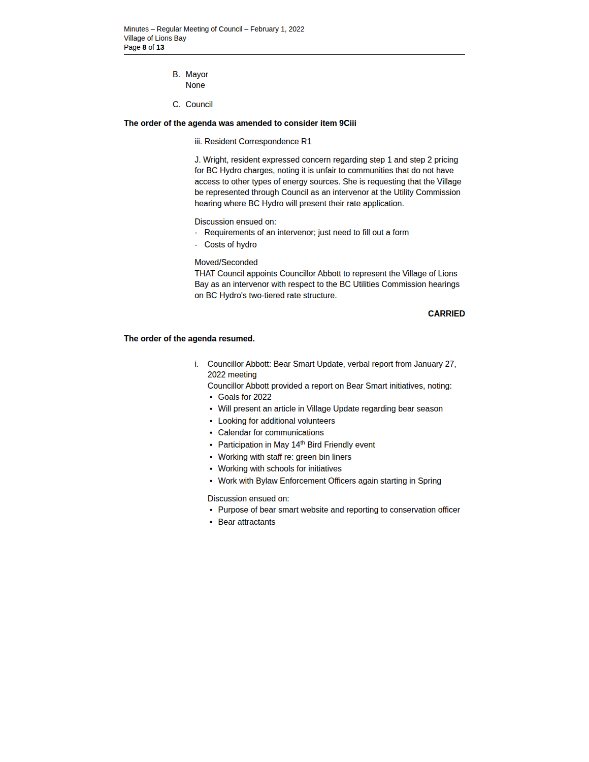Minutes – Regular Meeting of Council – February 1, 2022 Village of Lions Bay Page 8 of 13
B. Mayor
None
C. Council
The order of the agenda was amended to consider item 9Ciii
iii. Resident Correspondence R1
J. Wright, resident expressed concern regarding step 1 and step 2 pricing for BC Hydro charges, noting it is unfair to communities that do not have access to other types of energy sources. She is requesting that the Village be represented through Council as an intervenor at the Utility Commission hearing where BC Hydro will present their rate application.
Discussion ensued on:
Requirements of an intervenor; just need to fill out a form
Costs of hydro
Moved/Seconded
THAT Council appoints Councillor Abbott to represent the Village of Lions Bay as an intervenor with respect to the BC Utilities Commission hearings on BC Hydro's two-tiered rate structure.
CARRIED
The order of the agenda resumed.
i. Councillor Abbott: Bear Smart Update, verbal report from January 27, 2022 meeting
Councillor Abbott provided a report on Bear Smart initiatives, noting:
Goals for 2022
Will present an article in Village Update regarding bear season
Looking for additional volunteers
Calendar for communications
Participation in May 14th Bird Friendly event
Working with staff re: green bin liners
Working with schools for initiatives
Work with Bylaw Enforcement Officers again starting in Spring
Discussion ensued on:
Purpose of bear smart website and reporting to conservation officer
Bear attractants